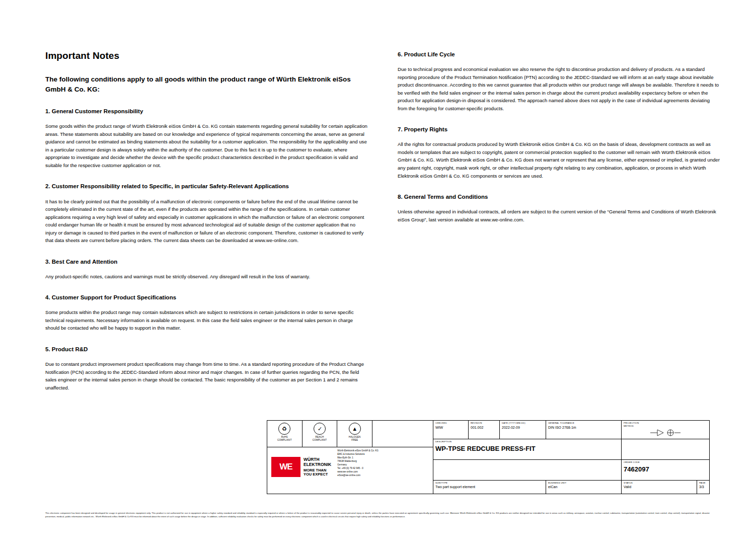Important Notes
The following conditions apply to all goods within the product range of Würth Elektronik eiSos GmbH & Co. KG:
1. General Customer Responsibility
Some goods within the product range of Würth Elektronik eiSos GmbH & Co. KG contain statements regarding general suitability for certain application areas. These statements about suitability are based on our knowledge and experience of typical requirements concerning the areas, serve as general guidance and cannot be estimated as binding statements about the suitability for a customer application. The responsibility for the applicability and use in a particular customer design is always solely within the authority of the customer. Due to this fact it is up to the customer to evaluate, where appropriate to investigate and decide whether the device with the specific product characteristics described in the product specification is valid and suitable for the respective customer application or not.
2. Customer Responsibility related to Specific, in particular Safety-Relevant Applications
It has to be clearly pointed out that the possibility of a malfunction of electronic components or failure before the end of the usual lifetime cannot be completely eliminated in the current state of the art, even if the products are operated within the range of the specifications. In certain customer applications requiring a very high level of safety and especially in customer applications in which the malfunction or failure of an electronic component could endanger human life or health it must be ensured by most advanced technological aid of suitable design of the customer application that no injury or damage is caused to third parties in the event of malfunction or failure of an electronic component. Therefore, customer is cautioned to verify that data sheets are current before placing orders. The current data sheets can be downloaded at www.we-online.com.
3. Best Care and Attention
Any product-specific notes, cautions and warnings must be strictly observed. Any disregard will result in the loss of warranty.
4. Customer Support for Product Specifications
Some products within the product range may contain substances which are subject to restrictions in certain jurisdictions in order to serve specific technical requirements. Necessary information is available on request. In this case the field sales engineer or the internal sales person in charge should be contacted who will be happy to support in this matter.
5. Product R&D
Due to constant product improvement product specifications may change from time to time. As a standard reporting procedure of the Product Change Notification (PCN) according to the JEDEC-Standard inform about minor and major changes. In case of further queries regarding the PCN, the field sales engineer or the internal sales person in charge should be contacted. The basic responsibility of the customer as per Section 1 and 2 remains unaffected.
6. Product Life Cycle
Due to technical progress and economical evaluation we also reserve the right to discontinue production and delivery of products. As a standard reporting procedure of the Product Termination Notification (PTN) according to the JEDEC-Standard we will inform at an early stage about inevitable product discontinuance. According to this we cannot guarantee that all products within our product range will always be available. Therefore it needs to be verified with the field sales engineer or the internal sales person in charge about the current product availability expectancy before or when the product for application design-in disposal is considered. The approach named above does not apply in the case of individual agreements deviating from the foregoing for customer-specific products.
7. Property Rights
All the rights for contractual products produced by Würth Elektronik eiSos GmbH & Co. KG on the basis of ideas, development contracts as well as models or templates that are subject to copyright, patent or commercial protection supplied to the customer will remain with Würth Elektronik eiSos GmbH & Co. KG. Würth Elektronik eiSos GmbH & Co. KG does not warrant or represent that any license, either expressed or implied, is granted under any patent right, copyright, mask work right, or other intellectual property right relating to any combination, application, or process in which Würth Elektronik eiSos GmbH & Co. KG components or services are used.
8. General Terms and Conditions
Unless otherwise agreed in individual contracts, all orders are subject to the current version of the “General Terms and Conditions of Würth Elektronik eiSos Group”, last version available at www.we-online.com.
♻
RoHS
COMPLIANT
✓
REACH
COMPLIANT
▲
HALOGEN
FREE
WE
WÜRTH
ELEKTRONIK
MORE THAN
YOU EXPECT
Würth Elektronik eiSos GmbH & Co. KG
EMC & Inductive Solutions
Max-Eyth-Str. 1
74638 Waldenburg
Germany
Tel. +49 (0) 79 42 945 - 0
www.we-online.com
eiSos@we-online.com
CHECKED
WIW
REVISION
001.002
DATE (YYYY-MM-DD)
2022-02-09
GENERAL TOLERANCE
DIN ISO 2768-1m
PROJECTION
METHOD
DESCRIPTION
WP-TPSE REDCUBE PRESS-FIT
ORDER CODE
7462097
SIZE/TYPE
Two part support element
BUSINESS UNIT
eiCan
STATUS
Valid
PAGE
3/3
This electronic component has been designed and developed for usage in general electronic equipment only. This product is not authorized for use in equipment where a higher safety standard and reliability standard is especially required or where a failure of the product is reasonably expected to cause severe personal injury or death, unless the parties have executed an agreement specifically governing such use. Moreover Würth Elektronik eiSos GmbH & Co. KG products are neither designed nor intended for use in areas such as military, aerospace, aviation, nuclear control, submarine, transportation (automotive control, train control, ship control), transportation signal, disaster prevention, medical, public information network etc.. Würth Elektronik eiSos GmbH & Co KG must be informed about the intent of such usage before the design-in stage. In addition, sufficient reliability evaluation checks for safety must be performed on every electronic component which is used in electrical circuits that require high safety and reliability functions or performance.